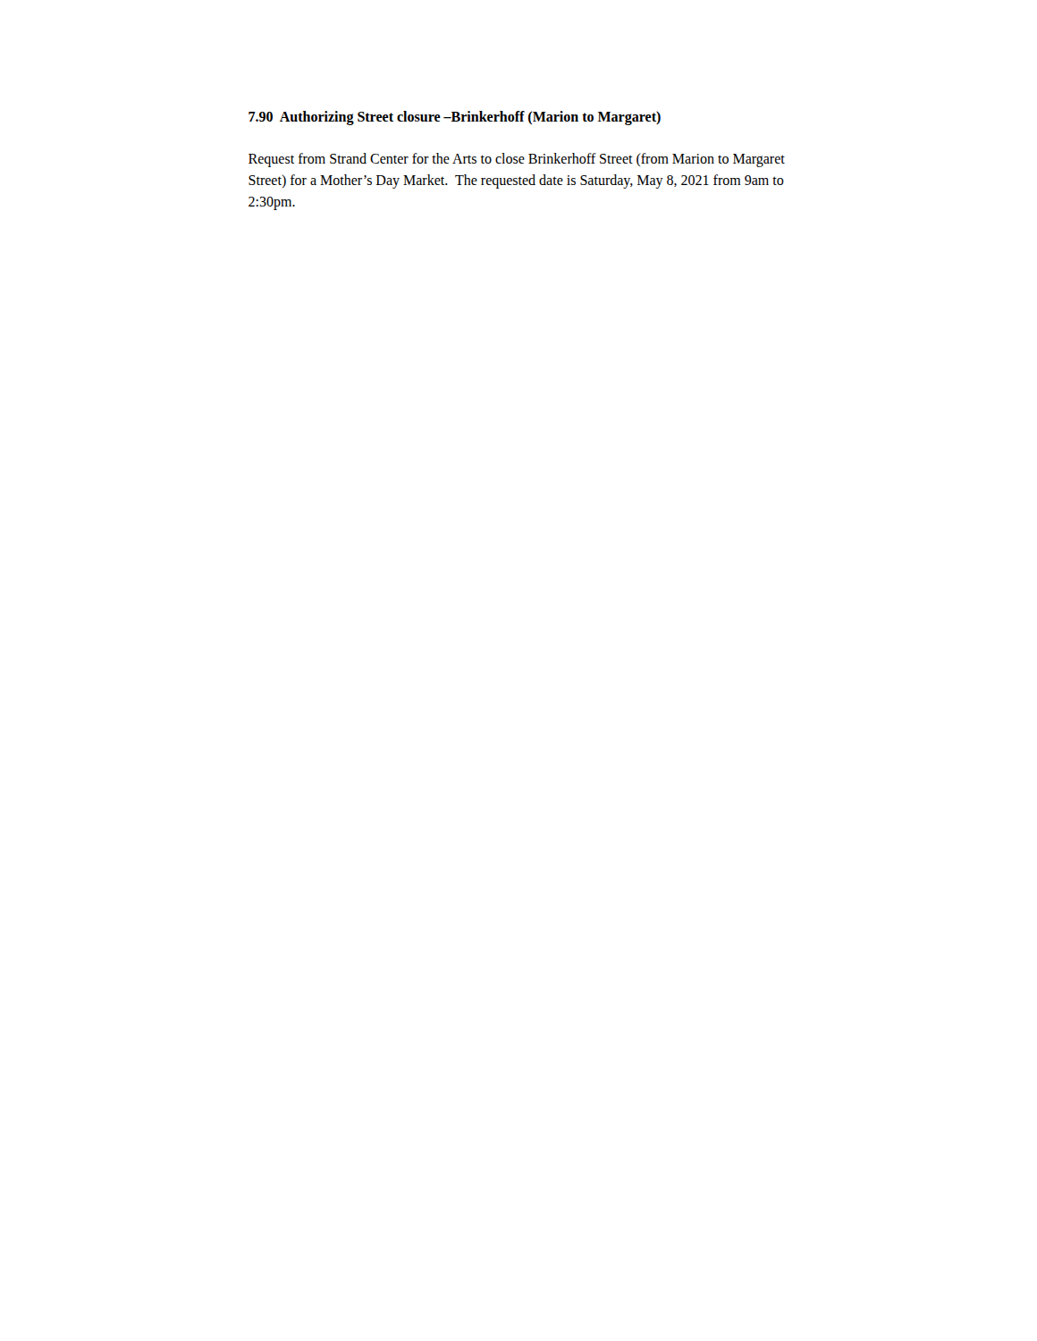7.90 Authorizing Street closure –Brinkerhoff (Marion to Margaret)
Request from Strand Center for the Arts to close Brinkerhoff Street (from Marion to Margaret Street) for a Mother’s Day Market. The requested date is Saturday, May 8, 2021 from 9am to 2:30pm.